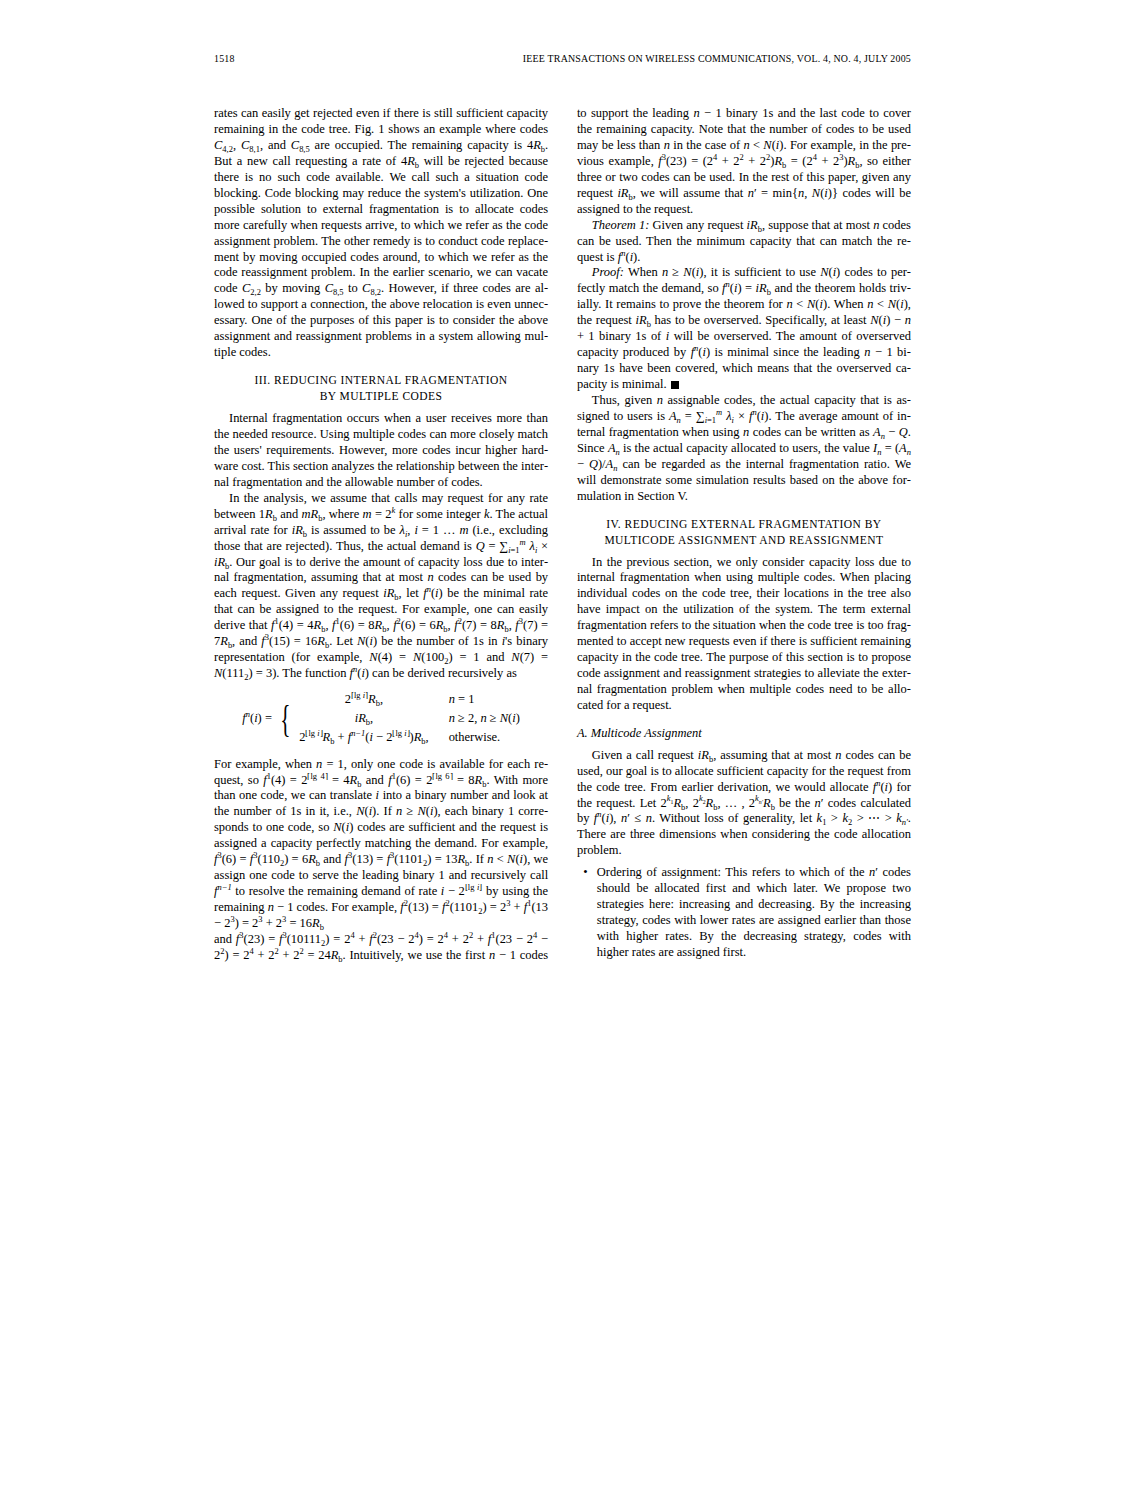1518 IEEE Transactions on Wireless Communications, Vol. 4, No. 4, July 2005
rates can easily get rejected even if there is still sufficient capacity remaining in the code tree. Fig. 1 shows an example where codes C4,2, C8,1, and C8,5 are occupied. The remaining capacity is 4Rb. But a new call requesting a rate of 4Rb will be rejected because there is no such code available. We call such a situation code blocking. Code blocking may reduce the system's utilization. One possible solution to external fragmentation is to allocate codes more carefully when requests arrive, to which we refer as the code assignment problem. The other remedy is to conduct code replacement by moving occupied codes around, to which we refer as the code reassignment problem. In the earlier scenario, we can vacate code C2,2 by moving C8,5 to C8,2. However, if three codes are allowed to support a connection, the above relocation is even unnecessary. One of the purposes of this paper is to consider the above assignment and reassignment problems in a system allowing multiple codes.
III. Reducing Internal Fragmentation
by Multiple Codes
Internal fragmentation occurs when a user receives more than the needed resource. Using multiple codes can more closely match the users' requirements. However, more codes incur higher hardware cost. This section analyzes the relationship between the internal fragmentation and the allowable number of codes.
In the analysis, we assume that calls may request for any rate between 1Rb and mRb, where m = 2k for some integer k. The actual arrival rate for iRb is assumed to be λi, i = 1 … m (i.e., excluding those that are rejected). Thus, the actual demand is Q = ∑i=1m λi × iRb. Our goal is to derive the amount of capacity loss due to internal fragmentation, assuming that at most n codes can be used by each request. Given any request iRb, let fn(i) be the minimal rate that can be assigned to the request. For example, one can easily derive that f1(4) = 4Rb, f1(6) = 8Rb, f2(6) = 6Rb, f2(7) = 8Rb, f3(7) = 7Rb, and f3(15) = 16Rb. Let N(i) be the number of 1s in i's binary representation (for example, N(4) = N(1002) = 1 and N(7) = N(1112) = 3). The function fn(i) can be derived recursively as
fn(i) = {
| 2 ⌈lg i ⌉ R b , | n = 1 |
| iR b , | n ≥ 2, n ≥ N ( i ) |
| 2 ⌊lg i ⌋ R b + f n−1 ( i − 2 ⌊lg i ⌋ ) R b , | otherwise. |
For example, when n = 1, only one code is available for each request, so f1(4) = 2⌈lg 4⌉ = 4Rb and f1(6) = 2⌈lg 6⌉ = 8Rb. With more than one code, we can translate i into a binary number and look at the number of 1s in it, i.e., N(i). If n ≥ N(i), each binary 1 corresponds to one code, so N(i) codes are sufficient and the request is assigned a capacity perfectly matching the demand. For example, f3(6) = f3(1102) = 6Rb and f3(13) = f3(11012) = 13Rb. If n < N(i), we assign one code to serve the leading binary 1 and recursively call fn−1 to resolve the remaining demand of rate i − 2⌊lg i⌋ by using the remaining n − 1 codes. For example, f2(13) = f2(11012) = 23 + f1(13 − 23) = 23 + 23 = 16Rb
and f3(23) = f3(101112) = 24 + f2(23 − 24) = 24 + 22 + f1(23 − 24 − 22) = 24 + 22 + 22 = 24Rb. Intuitively, we use the first n − 1 codes to support the leading n − 1 binary 1s and the last code to cover the remaining capacity. Note that the number of codes to be used may be less than n in the case of n < N(i). For example, in the previous example, f3(23) = (24 + 22 + 22)Rb = (24 + 23)Rb, so either three or two codes can be used. In the rest of this paper, given any request iRb, we will assume that n′ = min{n, N(i)} codes will be assigned to the request.
Theorem 1: Given any request iRb, suppose that at most n codes can be used. Then the minimum capacity that can match the request is fn(i).
Proof: When n ≥ N(i), it is sufficient to use N(i) codes to perfectly match the demand, so fn(i) = iRb and the theorem holds trivially. It remains to prove the theorem for n < N(i). When n < N(i), the request iRb has to be overserved. Specifically, at least N(i) − n + 1 binary 1s of i will be overserved. The amount of overserved capacity produced by fn(i) is minimal since the leading n − 1 binary 1s have been covered, which means that the overserved capacity is minimal.
Thus, given n assignable codes, the actual capacity that is assigned to users is An = ∑i=1m λi × fn(i). The average amount of internal fragmentation when using n codes can be written as An − Q. Since An is the actual capacity allocated to users, the value In = (An − Q)/An can be regarded as the internal fragmentation ratio. We will demonstrate some simulation results based on the above formulation in Section V.
IV. Reducing External Fragmentation by
Multicode Assignment and Reassignment
In the previous section, we only consider capacity loss due to internal fragmentation when using multiple codes. When placing individual codes on the code tree, their locations in the tree also have impact on the utilization of the system. The term external fragmentation refers to the situation when the code tree is too fragmented to accept new requests even if there is sufficient remaining capacity in the code tree. The purpose of this section is to propose code assignment and reassignment strategies to alleviate the external fragmentation problem when multiple codes need to be allocated for a request.
A. Multicode Assignment
Given a call request iRb, assuming that at most n codes can be used, our goal is to allocate sufficient capacity for the request from the code tree. From earlier derivation, we would allocate fn(i) for the request. Let 2k1Rb, 2k2Rb, … , 2kn′Rb be the n′ codes calculated by fn(i), n′ ≤ n. Without loss of generality, let k1 > k2 > ⋯ > kn′. There are three dimensions when considering the code allocation problem.
Ordering of assignment: This refers to which of the n′ codes should be allocated first and which later. We propose two strategies here: increasing and decreasing. By the increasing strategy, codes with lower rates are assigned earlier than those with higher rates. By the decreasing strategy, codes with higher rates are assigned first.